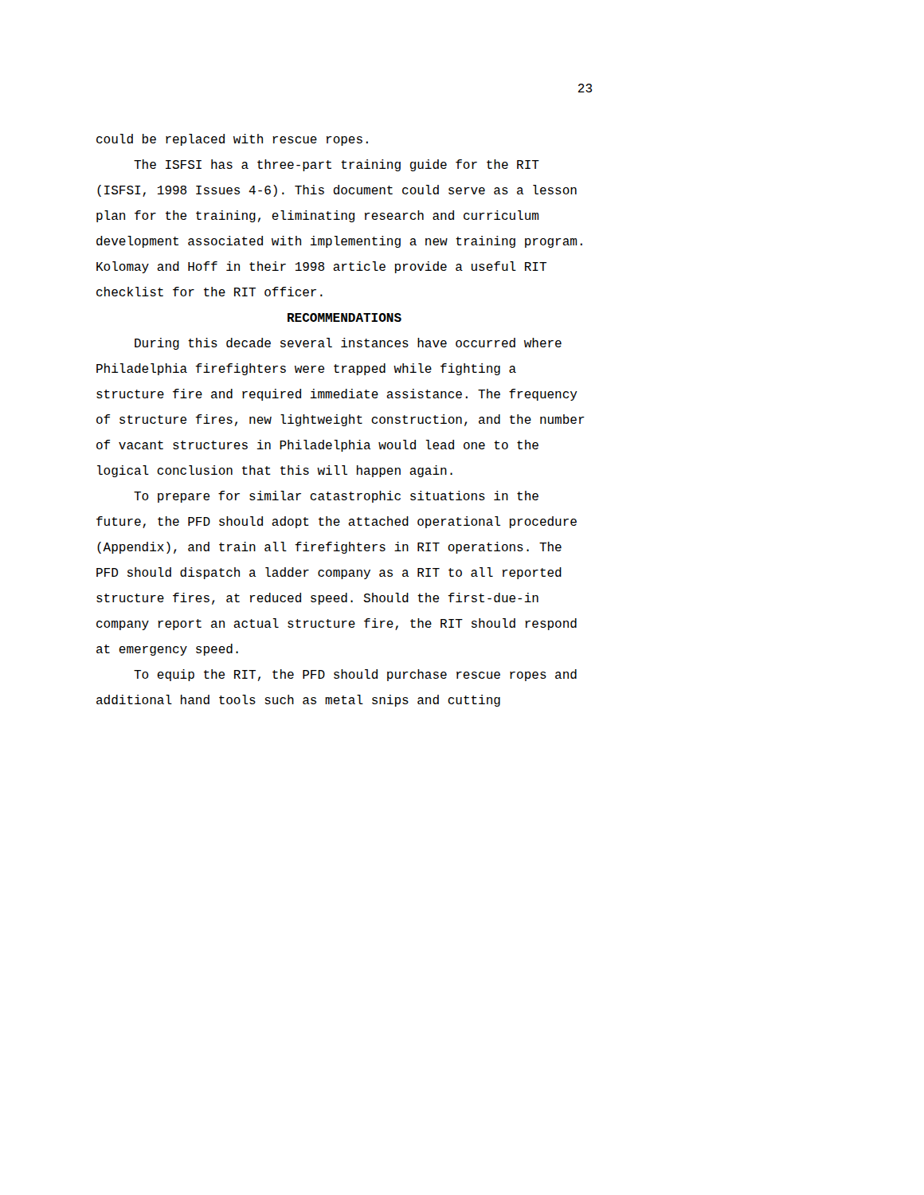23
could be replaced with rescue ropes.
The ISFSI has a three-part training guide for the RIT (ISFSI, 1998 Issues 4-6). This document could serve as a lesson plan for the training, eliminating research and curriculum development associated with implementing a new training program. Kolomay and Hoff in their 1998 article provide a useful RIT checklist for the RIT officer.
RECOMMENDATIONS
During this decade several instances have occurred where Philadelphia firefighters were trapped while fighting a structure fire and required immediate assistance. The frequency of structure fires, new lightweight construction, and the number of vacant structures in Philadelphia would lead one to the logical conclusion that this will happen again.
To prepare for similar catastrophic situations in the future, the PFD should adopt the attached operational procedure (Appendix), and train all firefighters in RIT operations. The PFD should dispatch a ladder company as a RIT to all reported structure fires, at reduced speed. Should the first-due-in company report an actual structure fire, the RIT should respond at emergency speed.
To equip the RIT, the PFD should purchase rescue ropes and additional hand tools such as metal snips and cutting